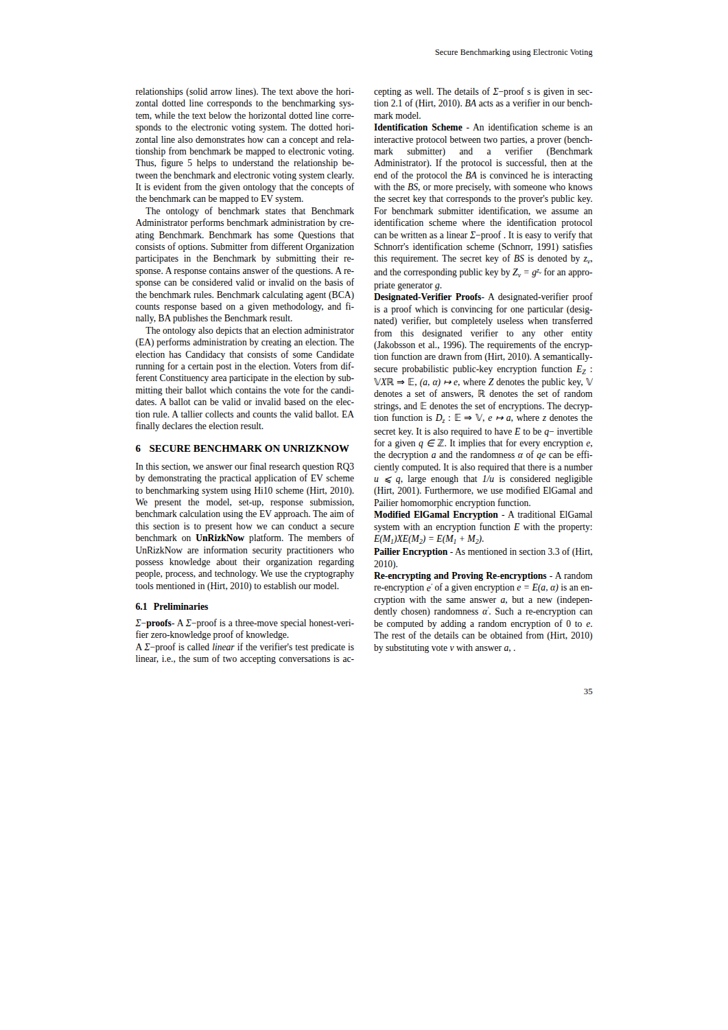Secure Benchmarking using Electronic Voting
relationships (solid arrow lines). The text above the horizontal dotted line corresponds to the benchmarking system, while the text below the horizontal dotted line corresponds to the electronic voting system. The dotted horizontal line also demonstrates how can a concept and relationship from benchmark be mapped to electronic voting. Thus, figure 5 helps to understand the relationship between the benchmark and electronic voting system clearly. It is evident from the given ontology that the concepts of the benchmark can be mapped to EV system.
The ontology of benchmark states that Benchmark Administrator performs benchmark administration by creating Benchmark. Benchmark has some Questions that consists of options. Submitter from different Organization participates in the Benchmark by submitting their response. A response contains answer of the questions. A response can be considered valid or invalid on the basis of the benchmark rules. Benchmark calculating agent (BCA) counts response based on a given methodology, and finally, BA publishes the Benchmark result.
The ontology also depicts that an election administrator (EA) performs administration by creating an election. The election has Candidacy that consists of some Candidate running for a certain post in the election. Voters from different Constituency area participate in the election by submitting their ballot which contains the vote for the candidates. A ballot can be valid or invalid based on the election rule. A tallier collects and counts the valid ballot. EA finally declares the election result.
6 SECURE BENCHMARK ON UNRIZKNOW
In this section, we answer our final research question RQ3 by demonstrating the practical application of EV scheme to benchmarking system using Hi10 scheme (Hirt, 2010). We present the model, set-up, response submission, benchmark calculation using the EV approach. The aim of this section is to present how we can conduct a secure benchmark on UnRizkNow platform. The members of UnRizkNow are information security practitioners who possess knowledge about their organization regarding people, process, and technology. We use the cryptography tools mentioned in (Hirt, 2010) to establish our model.
6.1 Preliminaries
Σ−proofs- A Σ−proof is a three-move special honest-verifier zero-knowledge proof of knowledge.
A Σ−proof is called linear if the verifier's test predicate is linear, i.e., the sum of two accepting conversations is accepting as well. The details of Σ−proof s is given in section 2.1 of (Hirt, 2010). BA acts as a verifier in our benchmark model.
Identification Scheme - An identification scheme is an interactive protocol between two parties, a prover (benchmark submitter) and a verifier (Benchmark Administrator). If the protocol is successful, then at the end of the protocol the BA is convinced he is interacting with the BS, or more precisely, with someone who knows the secret key that corresponds to the prover's public key. For benchmark submitter identification, we assume an identification scheme where the identification protocol can be written as a linear Σ−proof . It is easy to verify that Schnorr's identification scheme (Schnorr, 1991) satisfies this requirement. The secret key of BS is denoted by zv, and the corresponding public key by Zv = gzv for an appropriate generator g.
Designated-Verifier Proofs- A designated-verifier proof is a proof which is convincing for one particular (designated) verifier, but completely useless when transferred from this designated verifier to any other entity (Jakobsson et al., 1996). The requirements of the encryption function are drawn from (Hirt, 2010). A semantically-secure probabilistic public-key encryption function EZ : 𝕍Xℝ ⇒ 𝔼, (a, α) ↦ e, where Z denotes the public key, 𝕍 denotes a set of answers, ℝ denotes the set of random strings, and 𝔼 denotes the set of encryptions. The decryption function is Dz : 𝔼 ⇒ 𝕍, e ↦ a, where z denotes the secret key. It is also required to have E to be q− invertible for a given q ∈ ℤ. It implies that for every encryption e, the decryption a and the randomness α of qe can be efficiently computed. It is also required that there is a number u ⩽ q, large enough that 1/u is considered negligible (Hirt, 2001). Furthermore, we use modified ElGamal and Pailier homomorphic encryption function.
Modified ElGamal Encryption - A traditional ElGamal system with an encryption function E with the property: E(M1)XE(M2) = E(M1 + M2).
Pailier Encryption - As mentioned in section 3.3 of (Hirt, 2010).
Re-encrypting and Proving Re-encryptions - A random re-encryption e′ of a given encryption e = E(a, α) is an encryption with the same answer a, but a new (independently chosen) randomness α′. Such a re-encryption can be computed by adding a random encryption of 0 to e. The rest of the details can be obtained from (Hirt, 2010) by substituting vote v with answer a, .
35